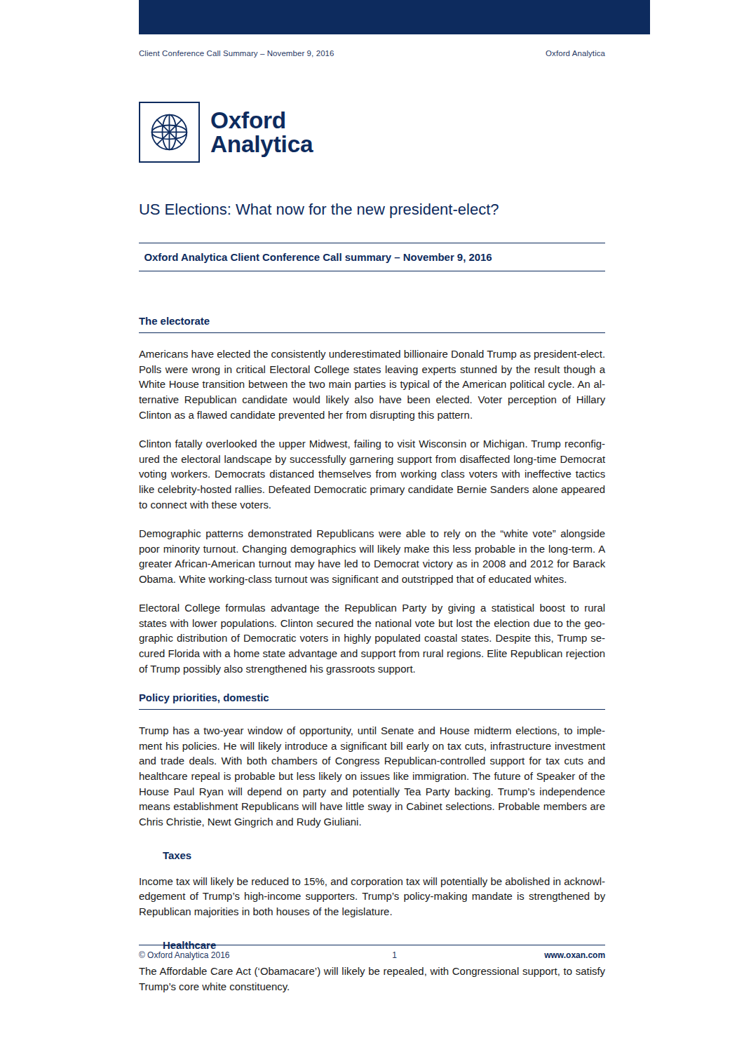Client Conference Call Summary – November 9, 2016
Oxford Analytica
Oxford Analytica
US Elections: What now for the new president-elect?
Oxford Analytica Client Conference Call summary – November 9, 2016
The electorate
Americans have elected the consistently underestimated billionaire Donald Trump as president-elect. Polls were wrong in critical Electoral College states leaving experts stunned by the result though a White House transition between the two main parties is typical of the American political cycle. An alternative Republican candidate would likely also have been elected. Voter perception of Hillary Clinton as a flawed candidate prevented her from disrupting this pattern.
Clinton fatally overlooked the upper Midwest, failing to visit Wisconsin or Michigan. Trump reconfigured the electoral landscape by successfully garnering support from disaffected long-time Democrat voting workers. Democrats distanced themselves from working class voters with ineffective tactics like celebrity-hosted rallies. Defeated Democratic primary candidate Bernie Sanders alone appeared to connect with these voters.
Demographic patterns demonstrated Republicans were able to rely on the “white vote” alongside poor minority turnout. Changing demographics will likely make this less probable in the long-term. A greater African-American turnout may have led to Democrat victory as in 2008 and 2012 for Barack Obama. White working-class turnout was significant and outstripped that of educated whites.
Electoral College formulas advantage the Republican Party by giving a statistical boost to rural states with lower populations. Clinton secured the national vote but lost the election due to the geographic distribution of Democratic voters in highly populated coastal states. Despite this, Trump secured Florida with a home state advantage and support from rural regions. Elite Republican rejection of Trump possibly also strengthened his grassroots support.
Policy priorities, domestic
Trump has a two-year window of opportunity, until Senate and House midterm elections, to implement his policies. He will likely introduce a significant bill early on tax cuts, infrastructure investment and trade deals. With both chambers of Congress Republican-controlled support for tax cuts and healthcare repeal is probable but less likely on issues like immigration. The future of Speaker of the House Paul Ryan will depend on party and potentially Tea Party backing. Trump’s independence means establishment Republicans will have little sway in Cabinet selections. Probable members are Chris Christie, Newt Gingrich and Rudy Giuliani.
Taxes
Income tax will likely be reduced to 15%, and corporation tax will potentially be abolished in acknowledgement of Trump’s high-income supporters. Trump’s policy-making mandate is strengthened by Republican majorities in both houses of the legislature.
Healthcare
The Affordable Care Act (‘Obamacare’) will likely be repealed, with Congressional support, to satisfy Trump’s core white constituency.
© Oxford Analytica 2016
1
www.oxan.com